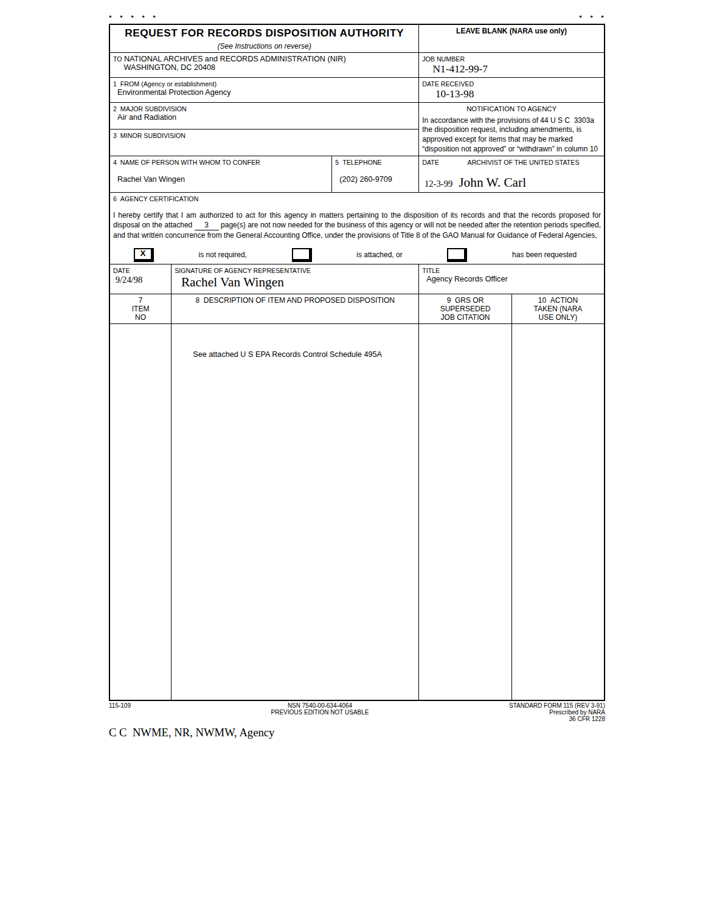• • • • • • • •
| REQUEST FOR RECORDS DISPOSITION AUTHORITY (See Instructions on reverse) | LEAVE BLANK (NARA use only) |
| TO NATIONAL ARCHIVES and RECORDS ADMINISTRATION (NIR) WASHINGTON, DC 20408 | JOB NUMBER N1-412-99-7 |
| 1 FROM (Agency or establishment) Environmental Protection Agency | DATE RECEIVED 10-13-98 |
| 2 MAJOR SUBDIVISION Air and Radiation | NOTIFICATION TO AGENCY In accordance with the provisions of 44 U S C 3303a the disposition request, including amendments, is approved except for items that may be marked “disposition not approved” or “withdrawn” in column 10 |
| 3 MINOR SUBDIVISION |
| 4 NAME OF PERSON WITH WHOM TO CONFER Rachel Van Wingen | 5 TELEPHONE (202) 260-9709 | DATE ARCHIVIST OF THE UNITED STATES 12-3-99 John W. Carl |
| 6 AGENCY CERTIFICATION I hereby certify that I am authorized to act for this agency in matters pertaining to the disposition of its records and that the records proposed for disposal on the attached 3 page(s) are not now needed for the business of this agency or will not be needed after the retention periods specified, and that written concurrence from the General Accounting Office, under the provisions of Title 8 of the GAO Manual for Guidance of Federal Agencies, X is not required, is attached, or has been requested |
| DATE 9/24/98 | SIGNATURE OF AGENCY REPRESENTATIVE Rachel Van Wingen | TITLE Agency Records Officer |
| 7 ITEM NO | 8 DESCRIPTION OF ITEM AND PROPOSED DISPOSITION | 9 GRS OR SUPERSEDED JOB CITATION | 10 ACTION TAKEN (NARA USE ONLY) |
| | See attached U S EPA Records Control Schedule 495A | | |
115-109
NSN 7540-00-634-4064
PREVIOUS EDITION NOT USABLE
STANDARD FORM 115 (REV 3-91)
Prescribed by NARA
36 CFR 1228
C C NWME, NR, NWMW, Agency